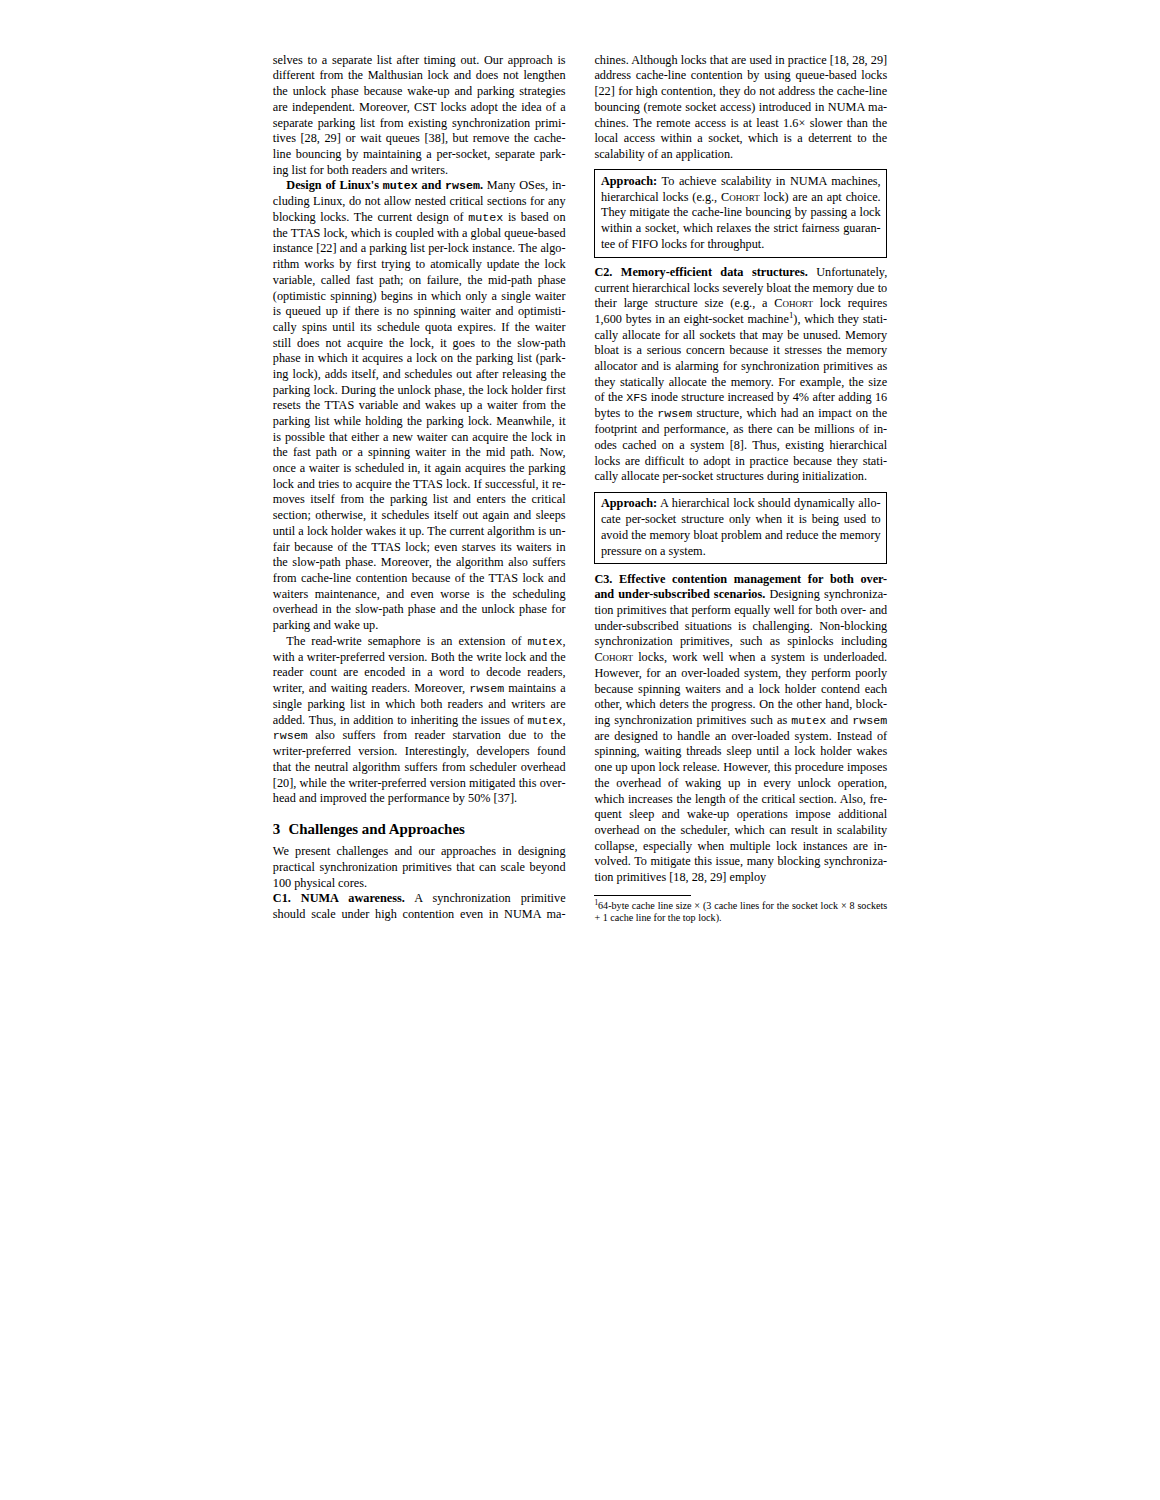selves to a separate list after timing out. Our approach is different from the Malthusian lock and does not lengthen the unlock phase because wake-up and parking strategies are independent. Moreover, CST locks adopt the idea of a separate parking list from existing synchronization primitives [28, 29] or wait queues [38], but remove the cache-line bouncing by maintaining a per-socket, separate parking list for both readers and writers.
Design of Linux's mutex and rwsem. Many OSes, including Linux, do not allow nested critical sections for any blocking locks. The current design of mutex is based on the TTAS lock, which is coupled with a global queue-based instance [22] and a parking list per-lock instance. The algorithm works by first trying to atomically update the lock variable, called fast path; on failure, the mid-path phase (optimistic spinning) begins in which only a single waiter is queued up if there is no spinning waiter and optimistically spins until its schedule quota expires. If the waiter still does not acquire the lock, it goes to the slow-path phase in which it acquires a lock on the parking list (parking lock), adds itself, and schedules out after releasing the parking lock. During the unlock phase, the lock holder first resets the TTAS variable and wakes up a waiter from the parking list while holding the parking lock. Meanwhile, it is possible that either a new waiter can acquire the lock in the fast path or a spinning waiter in the mid path. Now, once a waiter is scheduled in, it again acquires the parking lock and tries to acquire the TTAS lock. If successful, it removes itself from the parking list and enters the critical section; otherwise, it schedules itself out again and sleeps until a lock holder wakes it up. The current algorithm is unfair because of the TTAS lock; even starves its waiters in the slow-path phase. Moreover, the algorithm also suffers from cache-line contention because of the TTAS lock and waiters maintenance, and even worse is the scheduling overhead in the slow-path phase and the unlock phase for parking and wake up.
The read-write semaphore is an extension of mutex, with a writer-preferred version. Both the write lock and the reader count are encoded in a word to decode readers, writer, and waiting readers. Moreover, rwsem maintains a single parking list in which both readers and writers are added. Thus, in addition to inheriting the issues of mutex, rwsem also suffers from reader starvation due to the writer-preferred version. Interestingly, developers found that the neutral algorithm suffers from scheduler overhead [20], while the writer-preferred version mitigated this overhead and improved the performance by 50% [37].
3 Challenges and Approaches
We present challenges and our approaches in designing practical synchronization primitives that can scale beyond 100 physical cores.
C1. NUMA awareness. A synchronization primitive should scale under high contention even in NUMA machines. Although locks that are used in practice [18, 28, 29] address cache-line contention by using queue-based locks [22] for high contention, they do not address the cache-line bouncing (remote socket access) introduced in NUMA machines. The remote access is at least 1.6× slower than the local access within a socket, which is a deterrent to the scalability of an application.
Approach: To achieve scalability in NUMA machines, hierarchical locks (e.g., Cohort lock) are an apt choice. They mitigate the cache-line bouncing by passing a lock within a socket, which relaxes the strict fairness guarantee of FIFO locks for throughput.
C2. Memory-efficient data structures. Unfortunately, current hierarchical locks severely bloat the memory due to their large structure size (e.g., a Cohort lock requires 1,600 bytes in an eight-socket machine1), which they statically allocate for all sockets that may be unused. Memory bloat is a serious concern because it stresses the memory allocator and is alarming for synchronization primitives as they statically allocate the memory. For example, the size of the XFS inode structure increased by 4% after adding 16 bytes to the rwsem structure, which had an impact on the footprint and performance, as there can be millions of inodes cached on a system [8]. Thus, existing hierarchical locks are difficult to adopt in practice because they statically allocate per-socket structures during initialization.
Approach: A hierarchical lock should dynamically allocate per-socket structure only when it is being used to avoid the memory bloat problem and reduce the memory pressure on a system.
C3. Effective contention management for both over- and under-subscribed scenarios. Designing synchronization primitives that perform equally well for both over- and under-subscribed situations is challenging. Non-blocking synchronization primitives, such as spinlocks including Cohort locks, work well when a system is underloaded. However, for an over-loaded system, they perform poorly because spinning waiters and a lock holder contend each other, which deters the progress. On the other hand, blocking synchronization primitives such as mutex and rwsem are designed to handle an over-loaded system. Instead of spinning, waiting threads sleep until a lock holder wakes one up upon lock release. However, this procedure imposes the overhead of waking up in every unlock operation, which increases the length of the critical section. Also, frequent sleep and wake-up operations impose additional overhead on the scheduler, which can result in scalability collapse, especially when multiple lock instances are involved. To mitigate this issue, many blocking synchronization primitives [18, 28, 29] employ
164-byte cache line size × (3 cache lines for the socket lock × 8 sockets + 1 cache line for the top lock).